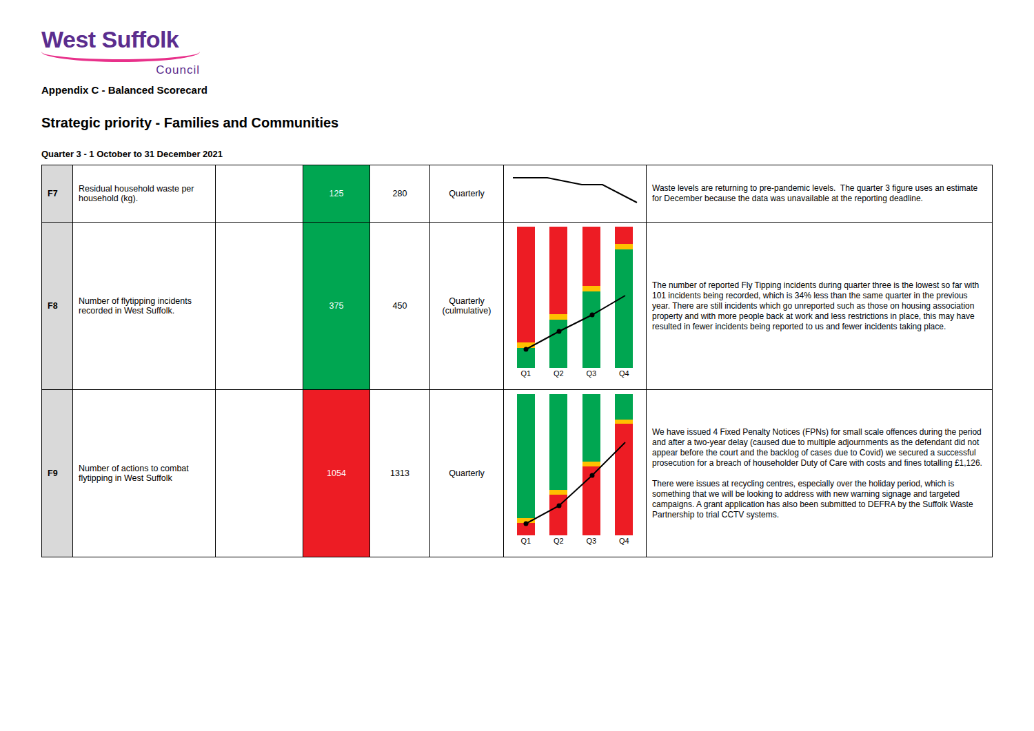West Suffolk
Council
Appendix C - Balanced Scorecard
Strategic priority - Families and Communities
Quarter 3 - 1 October to 31 December 2021
| F7 | Residual household waste per household (kg). | | 125 | 280 | Quarterly | | Waste levels are returning to pre-pandemic levels. The quarter 3 figure uses an estimate for December because the data was unavailable at the reporting deadline. |
| F8 | Number of flytipping incidents recorded in West Suffolk. | | 375 | 450 | Quarterly (culmulative) | Q1 Q2 Q3 Q4 | The number of reported Fly Tipping incidents during quarter three is the lowest so far with 101 incidents being recorded, which is 34% less than the same quarter in the previous year. There are still incidents which go unreported such as those on housing association property and with more people back at work and less restrictions in place, this may have resulted in fewer incidents being reported to us and fewer incidents taking place. |
| F9 | Number of actions to combat flytipping in West Suffolk | | 1054 | 1313 | Quarterly | Q1 Q2 Q3 Q4 | We have issued 4 Fixed Penalty Notices (FPNs) for small scale offences during the period and after a two-year delay (caused due to multiple adjournments as the defendant did not appear before the court and the backlog of cases due to Covid) we secured a successful prosecution for a breach of householder Duty of Care with costs and fines totalling £1,126. There were issues at recycling centres, especially over the holiday period, which is something that we will be looking to address with new warning signage and targeted campaigns. A grant application has also been submitted to DEFRA by the Suffolk Waste Partnership to trial CCTV systems. |